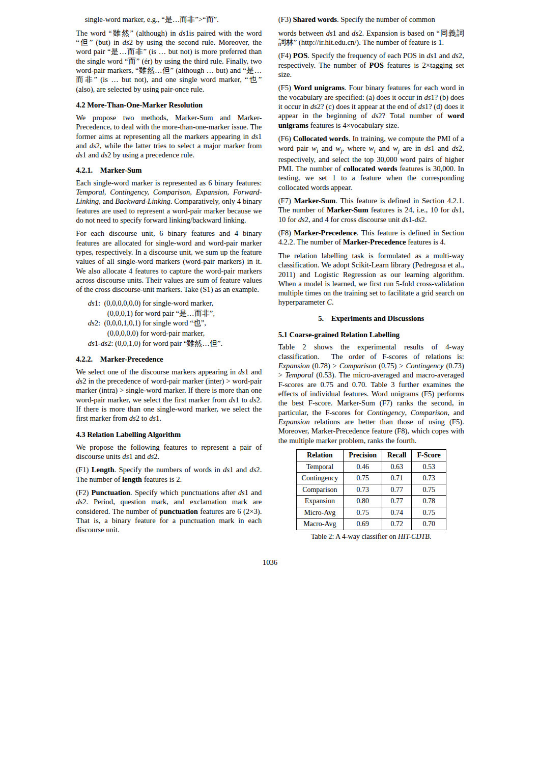single-word marker, e.g., “是…而非”>“而”.
The word “雖然” (although) in ds1is paired with the word “但” (but) in ds2 by using the second rule. Moreover, the word pair “是…而非” (is … but not) is more preferred than the single word “而” (ér) by using the third rule. Finally, two word-pair markers, “雖然…但” (although … but) and “是…而非” (is … but not), and one single word marker, “也” (also), are selected by using pair-once rule.
4.2 More-Than-One-Marker Resolution
We propose two methods, Marker-Sum and Marker-Precedence, to deal with the more-than-one-marker issue. The former aims at representing all the markers appearing in ds1 and ds2, while the latter tries to select a major marker from ds1 and ds2 by using a precedence rule.
4.2.1. Marker-Sum
Each single-word marker is represented as 6 binary features: Temporal, Contingency, Comparison, Expansion, Forward-Linking, and Backward-Linking. Comparatively, only 4 binary features are used to represent a word-pair marker because we do not need to specify forward linking/backward linking.
For each discourse unit, 6 binary features and 4 binary features are allocated for single-word and word-pair marker types, respectively. In a discourse unit, we sum up the feature values of all single-word markers (word-pair markers) in it. We also allocate 4 features to capture the word-pair markers across discourse units. Their values are sum of feature values of the cross discourse-unit markers. Take (S1) as an example.
ds1: (0,0,0,0,0,0) for single-word marker,
(0,0,0,1) for word pair “是…而非”,
ds2: (0,0,0,1,0,1) for single word “也”,
(0,0,0,0,0) for word-pair marker,
ds1-ds2: (0,0,1,0) for word pair “雖然…但”.
4.2.2. Marker-Precedence
We select one of the discourse markers appearing in ds1 and ds2 in the precedence of word-pair marker (inter) > word-pair marker (intra) > single-word marker. If there is more than one word-pair marker, we select the first marker from ds1 to ds2. If there is more than one single-word marker, we select the first marker from ds2 to ds1.
4.3 Relation Labelling Algorithm
We propose the following features to represent a pair of discourse units ds1 and ds2.
(F1) Length. Specify the numbers of words in ds1 and ds2. The number of length features is 2.
(F2) Punctuation. Specify which punctuations after ds1 and ds2. Period, question mark, and exclamation mark are considered. The number of punctuation features are 6 (2×3). That is, a binary feature for a punctuation mark in each discourse unit.
(F3) Shared words. Specify the number of common
words between ds1 and ds2. Expansion is based on “同義詞詞林” (http://ir.hit.edu.cn/). The number of feature is 1.
(F4) POS. Specify the frequency of each POS in ds1 and ds2, respectively. The number of POS features is 2×tagging set size.
(F5) Word unigrams. Four binary features for each word in the vocabulary are specified: (a) does it occur in ds1? (b) does it occur in ds2? (c) does it appear at the end of ds1? (d) does it appear in the beginning of ds2? Total number of word unigrams features is 4×vocabulary size.
(F6) Collocated words. In training, we compute the PMI of a word pair wi and wj, where wi and wj are in ds1 and ds2, respectively, and select the top 30,000 word pairs of higher PMI. The number of collocated words features is 30,000. In testing, we set 1 to a feature when the corresponding collocated words appear.
(F7) Marker-Sum. This feature is defined in Section 4.2.1. The number of Marker-Sum features is 24, i.e., 10 for ds1, 10 for ds2, and 4 for cross discourse unit ds1-ds2.
(F8) Marker-Precedence. This feature is defined in Section 4.2.2. The number of Marker-Precedence features is 4.
The relation labelling task is formulated as a multi-way classification. We adopt Scikit-Learn library (Pedregosa et al., 2011) and Logistic Regression as our learning algorithm. When a model is learned, we first run 5-fold cross-validation multiple times on the training set to facilitate a grid search on hyperparameter C.
5. Experiments and Discussions
5.1 Coarse-grained Relation Labelling
Table 2 shows the experimental results of 4-way classification. The order of F-scores of relations is: Expansion (0.78) > Comparison (0.75) > Contingency (0.73) > Temporal (0.53). The micro-averaged and macro-averaged F-scores are 0.75 and 0.70. Table 3 further examines the effects of individual features. Word unigrams (F5) performs the best F-score. Marker-Sum (F7) ranks the second, in particular, the F-scores for Contingency, Comparison, and Expansion relations are better than those of using (F5). Moreover, Marker-Precedence feature (F8), which copes with the multiple marker problem, ranks the fourth.
| Relation | Precision | Recall | F-Score |
| --- | --- | --- | --- |
| Temporal | 0.46 | 0.63 | 0.53 |
| Contingency | 0.75 | 0.71 | 0.73 |
| Comparison | 0.73 | 0.77 | 0.75 |
| Expansion | 0.80 | 0.77 | 0.78 |
| Micro-Avg | 0.75 | 0.74 | 0.75 |
| Macro-Avg | 0.69 | 0.72 | 0.70 |
Table 2: A 4-way classifier on HIT-CDTB.
1036